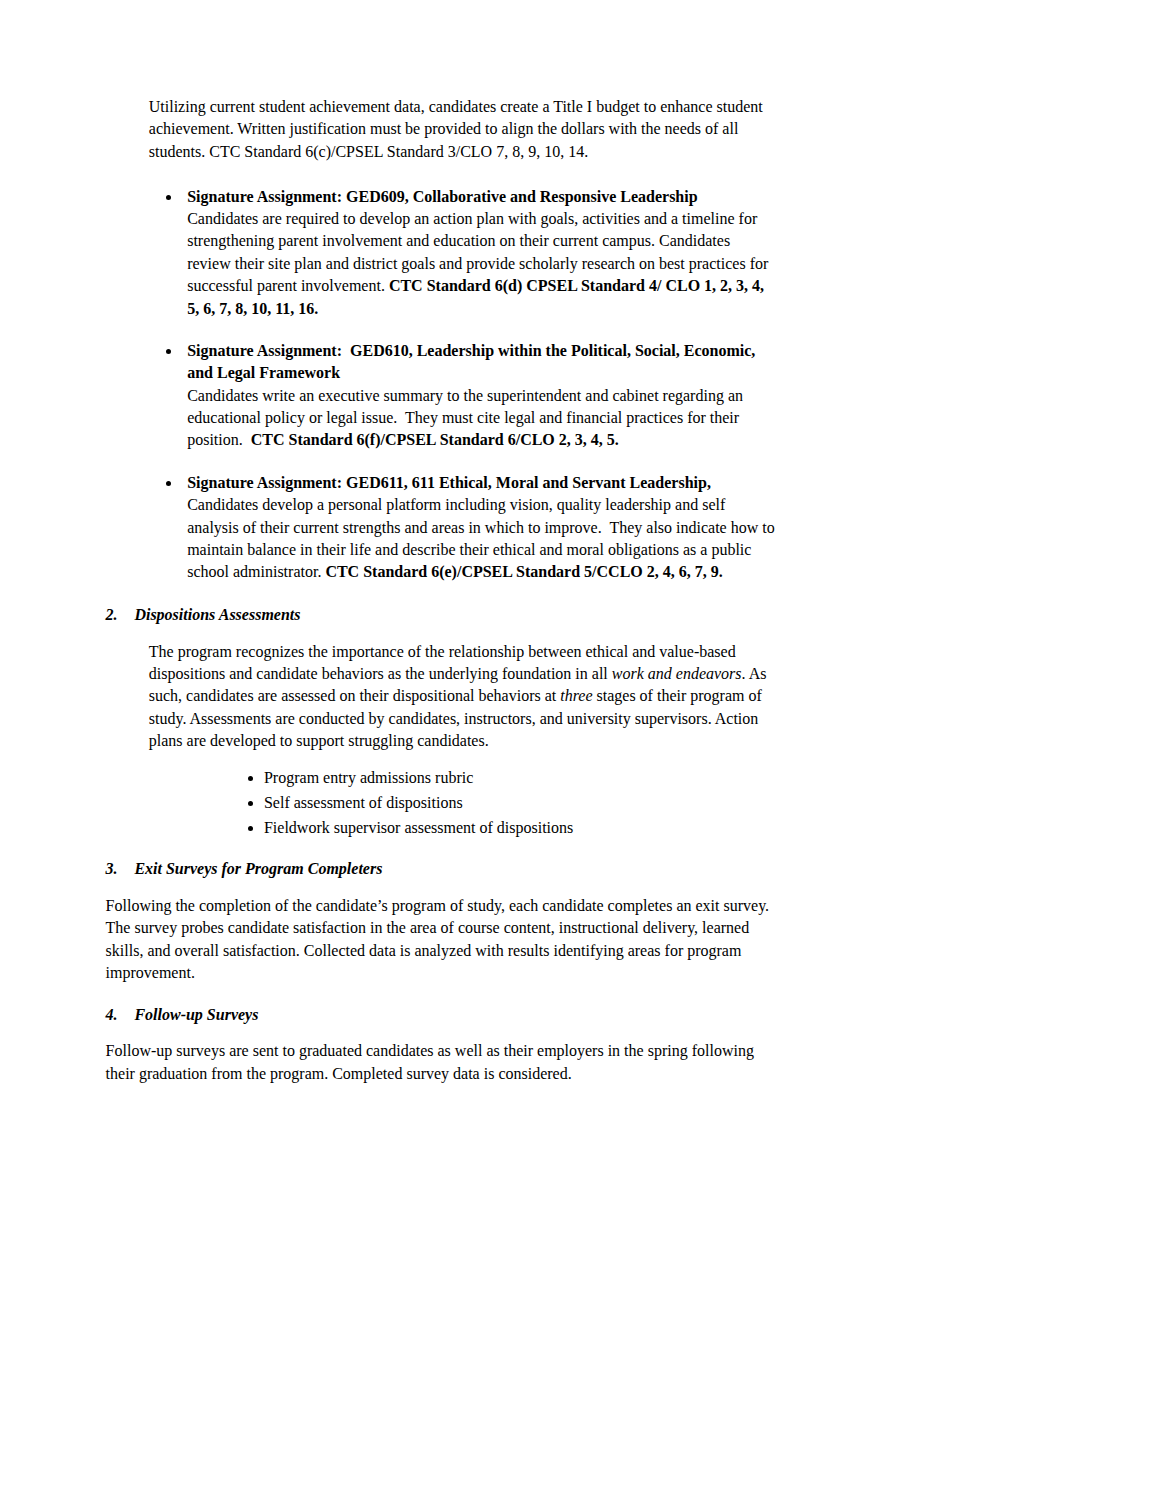Utilizing current student achievement data, candidates create a Title I budget to enhance student achievement. Written justification must be provided to align the dollars with the needs of all students. CTC Standard 6(c)/CPSEL Standard 3/CLO 7, 8, 9, 10, 14.
Signature Assignment: GED609, Collaborative and Responsive Leadership
Candidates are required to develop an action plan with goals, activities and a timeline for strengthening parent involvement and education on their current campus. Candidates review their site plan and district goals and provide scholarly research on best practices for successful parent involvement. CTC Standard 6(d) CPSEL Standard 4/ CLO 1, 2, 3, 4, 5, 6, 7, 8, 10, 11, 16.
Signature Assignment: GED610, Leadership within the Political, Social, Economic, and Legal Framework
Candidates write an executive summary to the superintendent and cabinet regarding an educational policy or legal issue. They must cite legal and financial practices for their position. CTC Standard 6(f)/CPSEL Standard 6/CLO 2, 3, 4, 5.
Signature Assignment: GED611, 611 Ethical, Moral and Servant Leadership, Candidates develop a personal platform including vision, quality leadership and self analysis of their current strengths and areas in which to improve. They also indicate how to maintain balance in their life and describe their ethical and moral obligations as a public school administrator. CTC Standard 6(e)/CPSEL Standard 5/CCLO 2, 4, 6, 7, 9.
2. Dispositions Assessments
The program recognizes the importance of the relationship between ethical and value-based dispositions and candidate behaviors as the underlying foundation in all work and endeavors. As such, candidates are assessed on their dispositional behaviors at three stages of their program of study. Assessments are conducted by candidates, instructors, and university supervisors. Action plans are developed to support struggling candidates.
Program entry admissions rubric
Self assessment of dispositions
Fieldwork supervisor assessment of dispositions
3. Exit Surveys for Program Completers
Following the completion of the candidate’s program of study, each candidate completes an exit survey. The survey probes candidate satisfaction in the area of course content, instructional delivery, learned skills, and overall satisfaction. Collected data is analyzed with results identifying areas for program improvement.
4. Follow-up Surveys
Follow-up surveys are sent to graduated candidates as well as their employers in the spring following their graduation from the program. Completed survey data is considered.